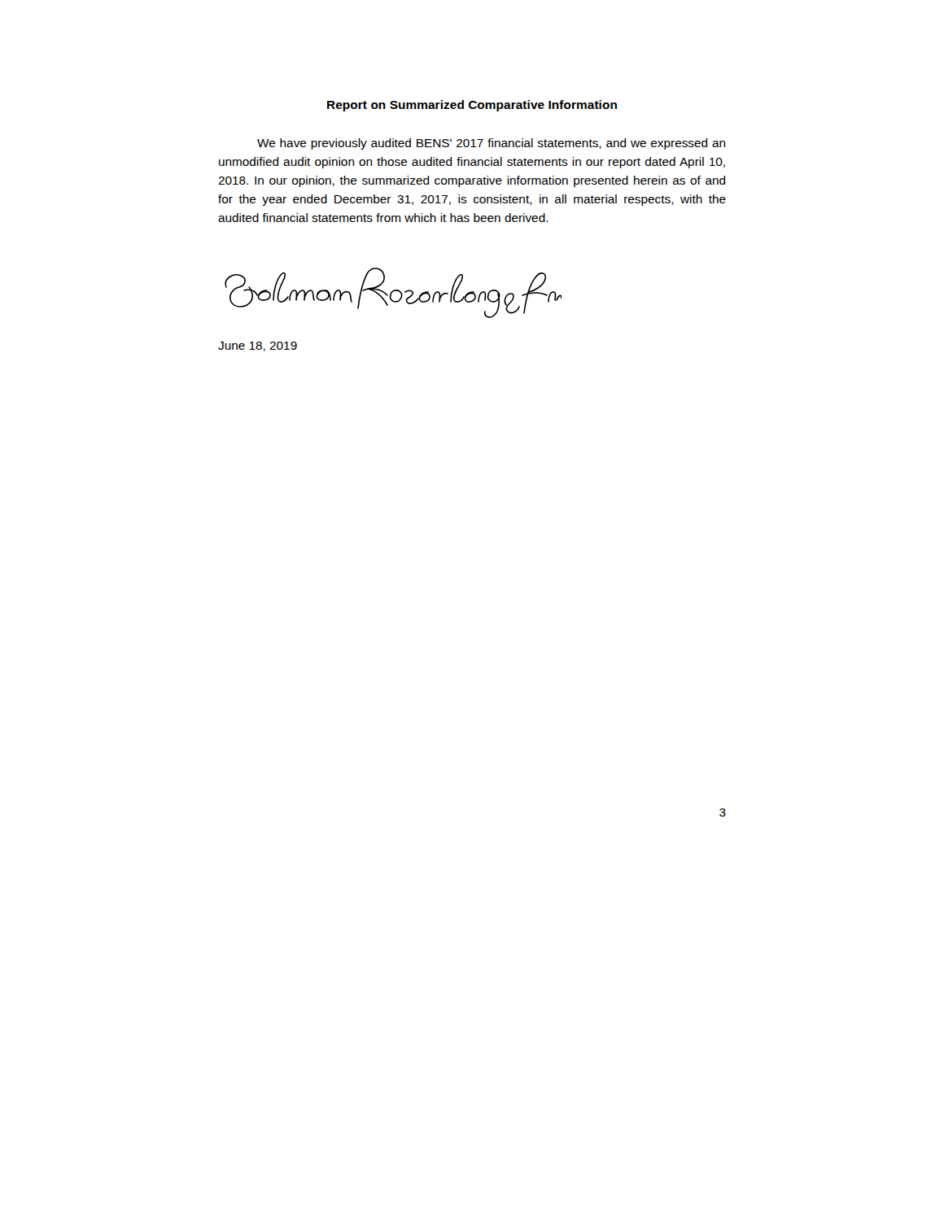Report on Summarized Comparative Information
We have previously audited BENS' 2017 financial statements, and we expressed an unmodified audit opinion on those audited financial statements in our report dated April 10, 2018. In our opinion, the summarized comparative information presented herein as of and for the year ended December 31, 2017, is consistent, in all material respects, with the audited financial statements from which it has been derived.
June 18, 2019
3